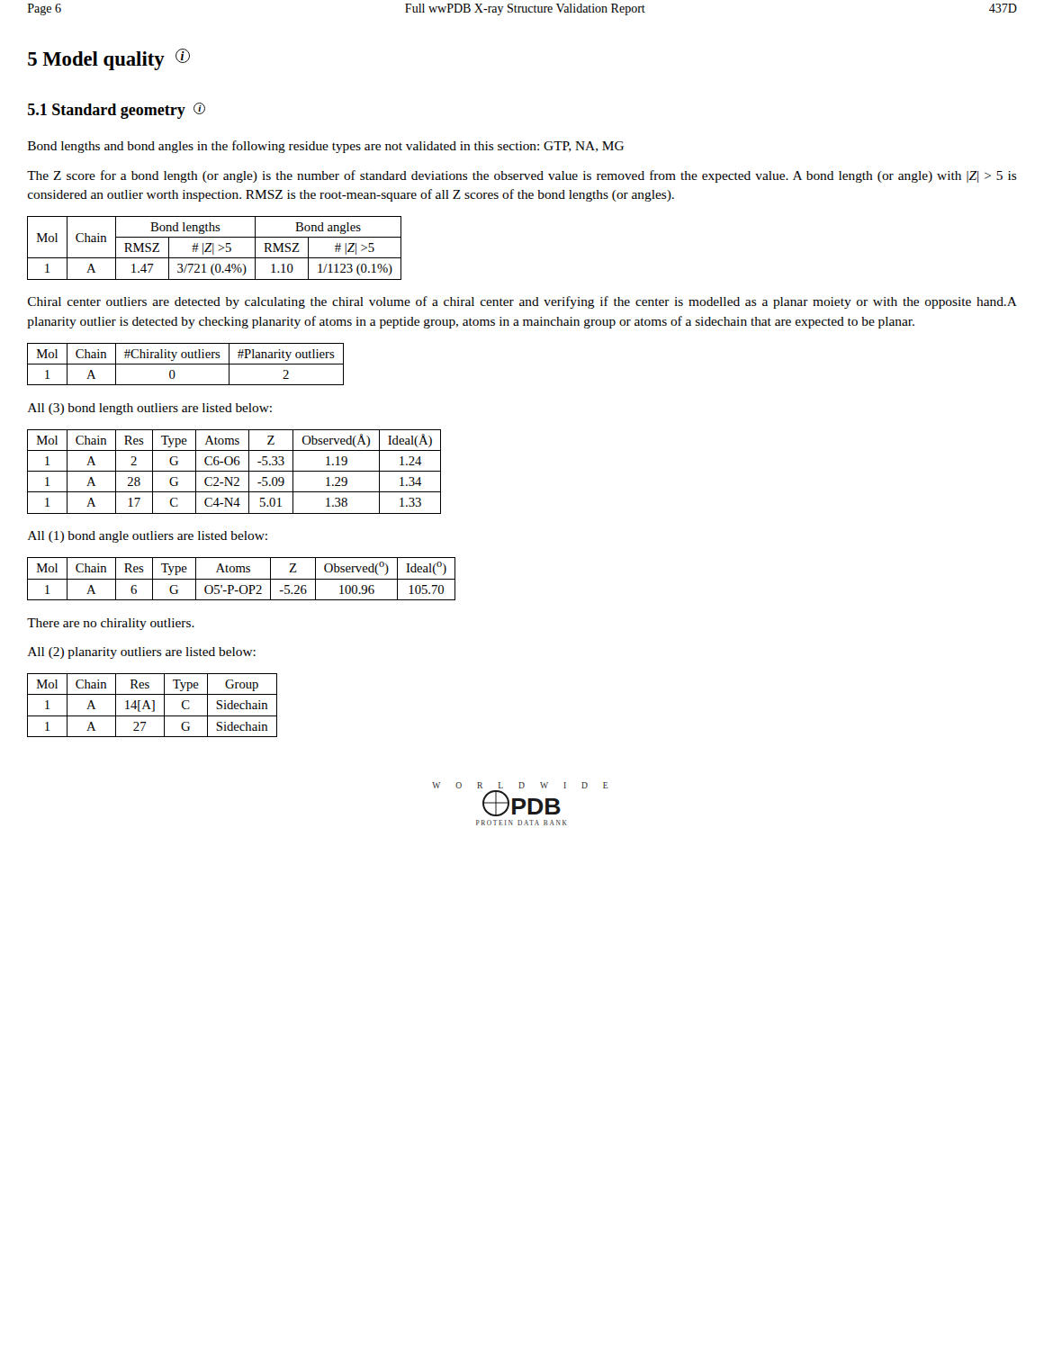Page 6
Full wwPDB X-ray Structure Validation Report
437D
5 Model quality i
5.1 Standard geometry i
Bond lengths and bond angles in the following residue types are not validated in this section: GTP, NA, MG
The Z score for a bond length (or angle) is the number of standard deviations the observed value is removed from the expected value. A bond length (or angle) with |Z| > 5 is considered an outlier worth inspection. RMSZ is the root-mean-square of all Z scores of the bond lengths (or angles).
| Mol | Chain | Bond lengths | Bond angles |
| --- | --- | --- | --- |
| RMSZ | # / Z / >5 | RMSZ | # / Z / >5 |
| 1 | A | 1.47 | 3/721 (0.4%) | 1.10 | 1/1123 (0.1%) |
Chiral center outliers are detected by calculating the chiral volume of a chiral center and verifying if the center is modelled as a planar moiety or with the opposite hand.A planarity outlier is detected by checking planarity of atoms in a peptide group, atoms in a mainchain group or atoms of a sidechain that are expected to be planar.
| Mol | Chain | #Chirality outliers | #Planarity outliers |
| --- | --- | --- | --- |
| 1 | A | 0 | 2 |
All (3) bond length outliers are listed below:
| Mol | Chain | Res | Type | Atoms | Z | Observed(Å) | Ideal(Å) |
| --- | --- | --- | --- | --- | --- | --- | --- |
| 1 | A | 2 | G | C6-O6 | -5.33 | 1.19 | 1.24 |
| 1 | A | 28 | G | C2-N2 | -5.09 | 1.29 | 1.34 |
| 1 | A | 17 | C | C4-N4 | 5.01 | 1.38 | 1.33 |
All (1) bond angle outliers are listed below:
| Mol | Chain | Res | Type | Atoms | Z | Observed( o ) | Ideal( o ) |
| --- | --- | --- | --- | --- | --- | --- | --- |
| 1 | A | 6 | G | O5'-P-OP2 | -5.26 | 100.96 | 105.70 |
There are no chirality outliers.
All (2) planarity outliers are listed below:
| Mol | Chain | Res | Type | Group |
| --- | --- | --- | --- | --- |
| 1 | A | 14[A] | C | Sidechain |
| 1 | A | 27 | G | Sidechain |
W O R L D W I D E
PDB
PROTEIN DATA BANK